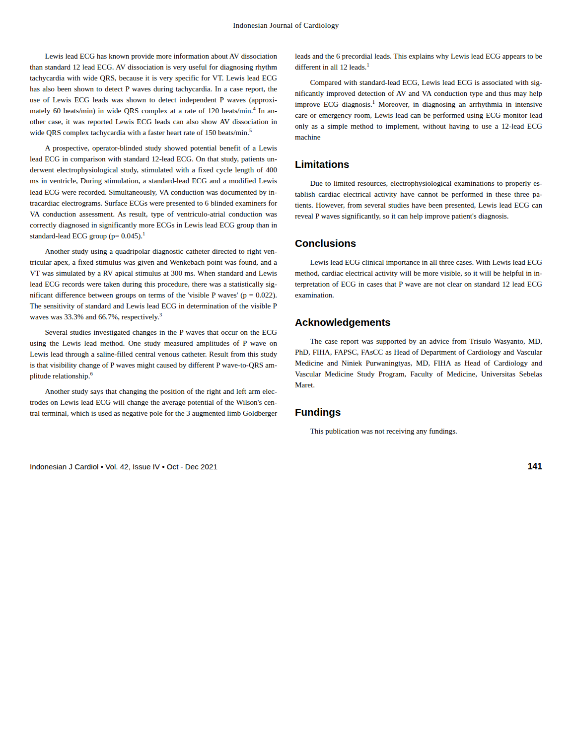Indonesian Journal of Cardiology
Lewis lead ECG has known provide more information about AV dissociation than standard 12 lead ECG. AV dissociation is very useful for diagnosing rhythm tachycardia with wide QRS, because it is very specific for VT. Lewis lead ECG has also been shown to detect P waves during tachycardia. In a case report, the use of Lewis ECG leads was shown to detect independent P waves (approximately 60 beats/min) in wide QRS complex at a rate of 120 beats/min.4 In another case, it was reported Lewis ECG leads can also show AV dissociation in wide QRS complex tachycardia with a faster heart rate of 150 beats/min.5
A prospective, operator-blinded study showed potential benefit of a Lewis lead ECG in comparison with standard 12-lead ECG. On that study, patients underwent electrophysiological study, stimulated with a fixed cycle length of 400 ms in ventricle, During stimulation, a standard-lead ECG and a modified Lewis lead ECG were recorded. Simultaneously, VA conduction was documented by intracardiac electrograms. Surface ECGs were presented to 6 blinded examiners for VA conduction assessment. As result, type of ventriculo-atrial conduction was correctly diagnosed in significantly more ECGs in Lewis lead ECG group than in standard-lead ECG group (p= 0.045).1
Another study using a quadripolar diagnostic catheter directed to right ventricular apex, a fixed stimulus was given and Wenkebach point was found, and a VT was simulated by a RV apical stimulus at 300 ms. When standard and Lewis lead ECG records were taken during this procedure, there was a statistically significant difference between groups on terms of the 'visible P waves' (p = 0.022). The sensitivity of standard and Lewis lead ECG in determination of the visible P waves was 33.3% and 66.7%, respectively.3
Several studies investigated changes in the P waves that occur on the ECG using the Lewis lead method. One study measured amplitudes of P wave on Lewis lead through a saline-filled central venous catheter. Result from this study is that visibility change of P waves might caused by different P wave-to-QRS amplitude relationship.6
Another study says that changing the position of the right and left arm electrodes on Lewis lead ECG will change the average potential of the Wilson's central terminal, which is used as negative pole for the 3 augmented limb Goldberger leads and the 6 precordial leads. This explains why Lewis lead ECG appears to be different in all 12 leads.1
Compared with standard-lead ECG, Lewis lead ECG is associated with significantly improved detection of AV and VA conduction type and thus may help improve ECG diagnosis.1 Moreover, in diagnosing an arrhythmia in intensive care or emergency room, Lewis lead can be performed using ECG monitor lead only as a simple method to implement, without having to use a 12-lead ECG machine
Limitations
Due to limited resources, electrophysiological examinations to properly establish cardiac electrical activity have cannot be performed in these three patients. However, from several studies have been presented, Lewis lead ECG can reveal P waves significantly, so it can help improve patient's diagnosis.
Conclusions
Lewis lead ECG clinical importance in all three cases. With Lewis lead ECG method, cardiac electrical activity will be more visible, so it will be helpful in interpretation of ECG in cases that P wave are not clear on standard 12 lead ECG examination.
Acknowledgements
The case report was supported by an advice from Trisulo Wasyanto, MD, PhD, FIHA, FAPSC, FAsCC as Head of Department of Cardiology and Vascular Medicine and Niniek Purwaningtyas, MD, FIHA as Head of Cardiology and Vascular Medicine Study Program, Faculty of Medicine, Universitas Sebelas Maret.
Fundings
This publication was not receiving any fundings.
Indonesian J Cardiol • Vol. 42, Issue IV • Oct - Dec 2021 141